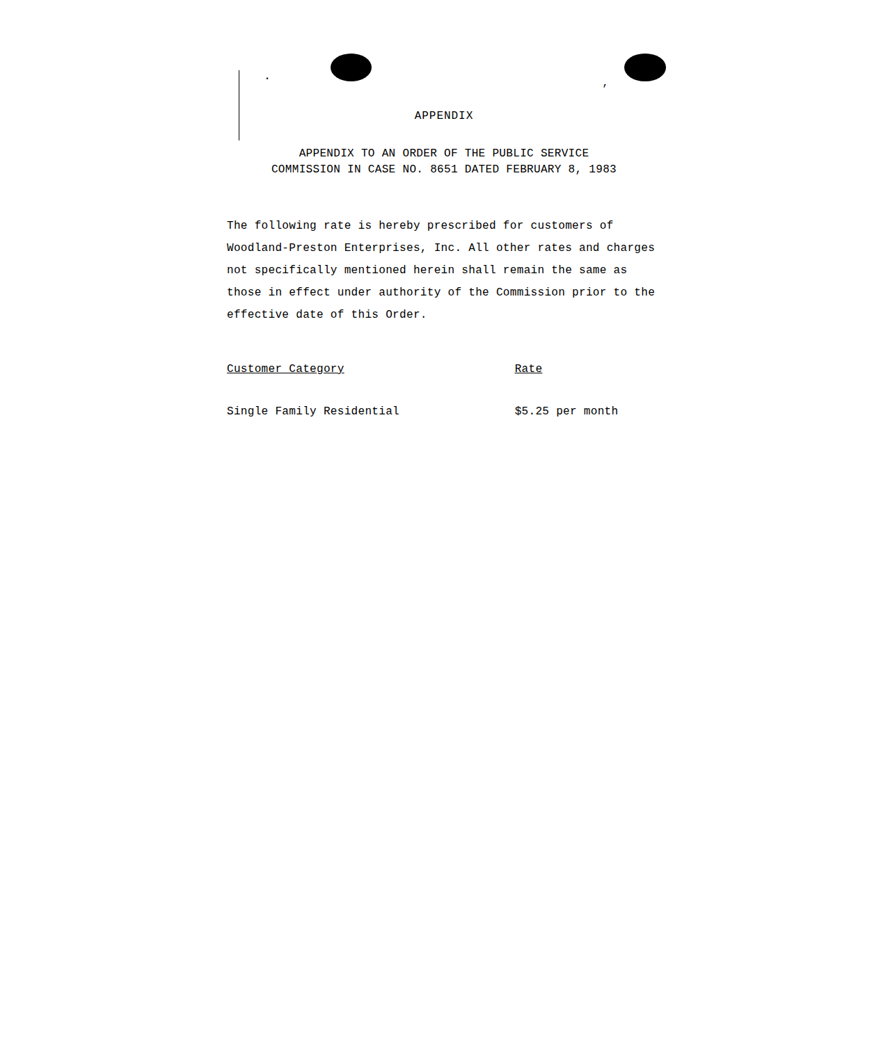.
,
APPENDIX
APPENDIX TO AN ORDER OF THE PUBLIC SERVICE
COMMISSION IN CASE NO. 8651 DATED FEBRUARY 8, 1983
The following rate is hereby prescribed for customers of Woodland-Preston Enterprises, Inc. All other rates and charges not specifically mentioned herein shall remain the same as those in effect under authority of the Commission prior to the effective date of this Order.
| Customer Category | Rate |
| --- | --- |
| Single Family Residential | $5.25 per month |